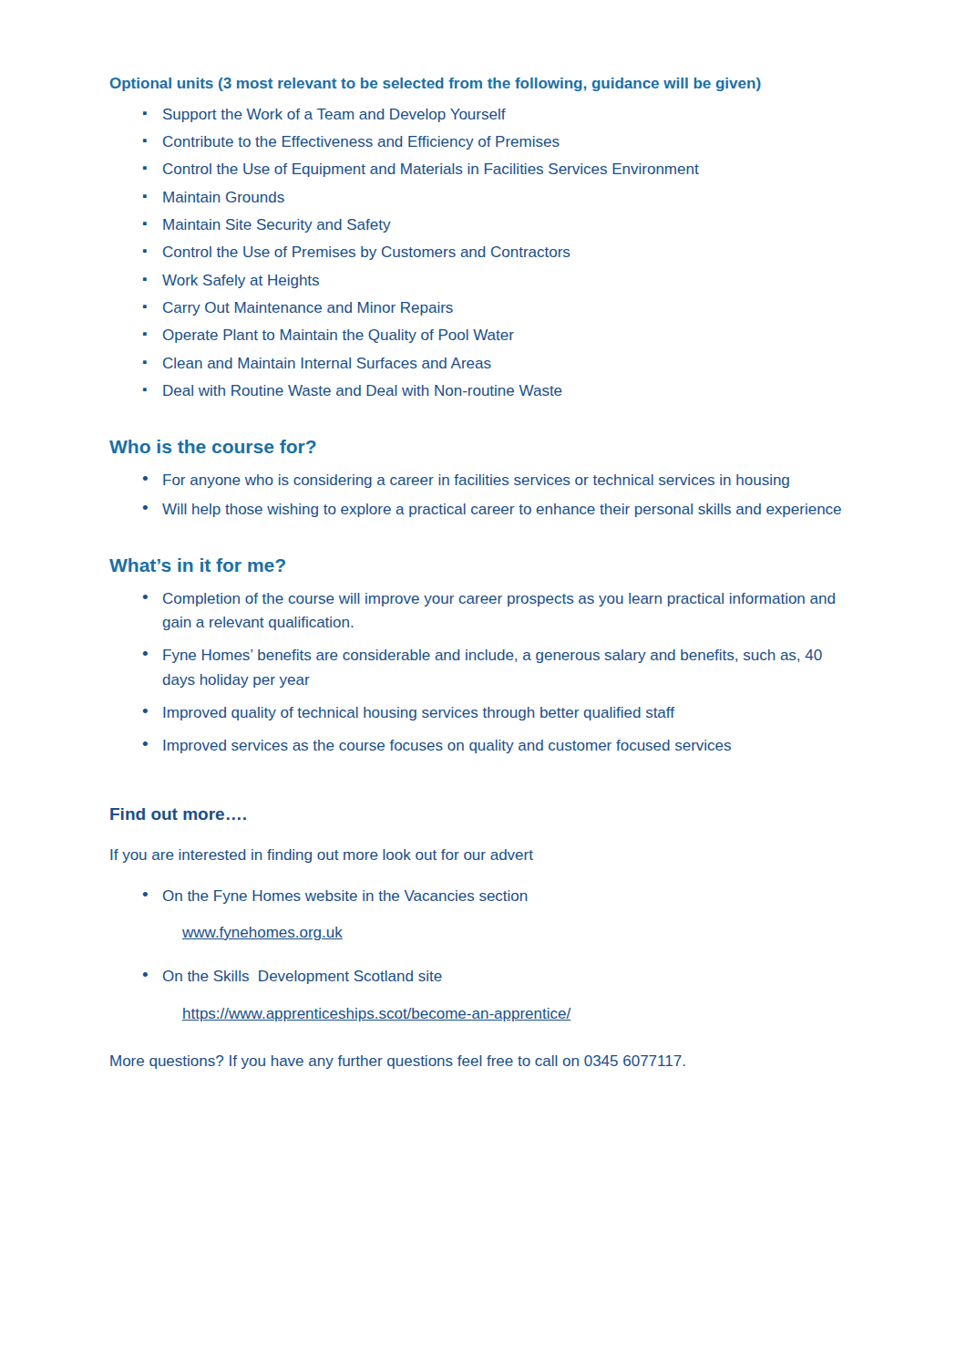Optional units (3 most relevant to be selected from the following, guidance will be given)
Support the Work of a Team and Develop Yourself
Contribute to the Effectiveness and Efficiency of Premises
Control the Use of Equipment and Materials in Facilities Services Environment
Maintain Grounds
Maintain Site Security and Safety
Control the Use of Premises by Customers and Contractors
Work Safely at Heights
Carry Out Maintenance and Minor Repairs
Operate Plant to Maintain the Quality of Pool Water
Clean and Maintain Internal Surfaces and Areas
Deal with Routine Waste and Deal with Non-routine Waste
Who is the course for?
For anyone who is considering a career in facilities services or technical services in housing
Will help those wishing to explore a practical career to enhance their personal skills and experience
What’s in it for me?
Completion of the course will improve your career prospects as you learn practical information and gain a relevant qualification.
Fyne Homes’ benefits are considerable and include, a generous salary and benefits, such as, 40 days holiday per year
Improved quality of technical housing services through better qualified staff
Improved services as the course focuses on quality and customer focused services
Find out more….
If you are interested in finding out more look out for our advert
On the Fyne Homes website in the Vacancies section
www.fynehomes.org.uk
On the Skills Development Scotland site
https://www.apprenticeships.scot/become-an-apprentice/
More questions? If you have any further questions feel free to call on 0345 6077117.